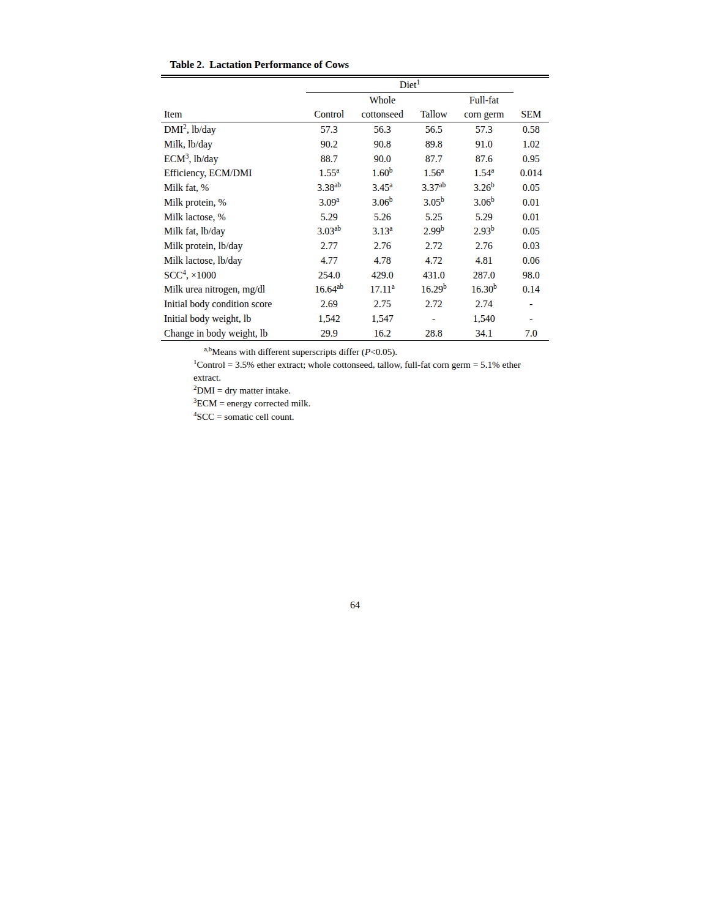Table 2. Lactation Performance of Cows
| | Diet 1 | |
| --- | --- | --- |
| | | Whole | | Full-fat | |
| Item | Control | cottonseed | Tallow | corn germ | SEM |
| DMI 2 , lb/day | 57.3 | 56.3 | 56.5 | 57.3 | 0.58 |
| Milk, lb/day | 90.2 | 90.8 | 89.8 | 91.0 | 1.02 |
| ECM 3 , lb/day | 88.7 | 90.0 | 87.7 | 87.6 | 0.95 |
| Efficiency, ECM/DMI | 1.55 a | 1.60 b | 1.56 a | 1.54 a | 0.014 |
| Milk fat, % | 3.38 ab | 3.45 a | 3.37 ab | 3.26 b | 0.05 |
| Milk protein, % | 3.09 a | 3.06 b | 3.05 b | 3.06 b | 0.01 |
| Milk lactose, % | 5.29 | 5.26 | 5.25 | 5.29 | 0.01 |
| Milk fat, lb/day | 3.03 ab | 3.13 a | 2.99 b | 2.93 b | 0.05 |
| Milk protein, lb/day | 2.77 | 2.76 | 2.72 | 2.76 | 0.03 |
| Milk lactose, lb/day | 4.77 | 4.78 | 4.72 | 4.81 | 0.06 |
| SCC 4 , ×1000 | 254.0 | 429.0 | 431.0 | 287.0 | 98.0 |
| Milk urea nitrogen, mg/dl | 16.64 ab | 17.11 a | 16.29 b | 16.30 b | 0.14 |
| Initial body condition score | 2.69 | 2.75 | 2.72 | 2.74 | - |
| Initial body weight, lb | 1,542 | 1,547 | - | 1,540 | - |
| Change in body weight, lb | 29.9 | 16.2 | 28.8 | 34.1 | 7.0 |
a,bMeans with different superscripts differ (P<0.05).
1Control = 3.5% ether extract; whole cottonseed, tallow, full-fat corn germ = 5.1% ether extract.
2DMI = dry matter intake.
3ECM = energy corrected milk.
4SCC = somatic cell count.
64